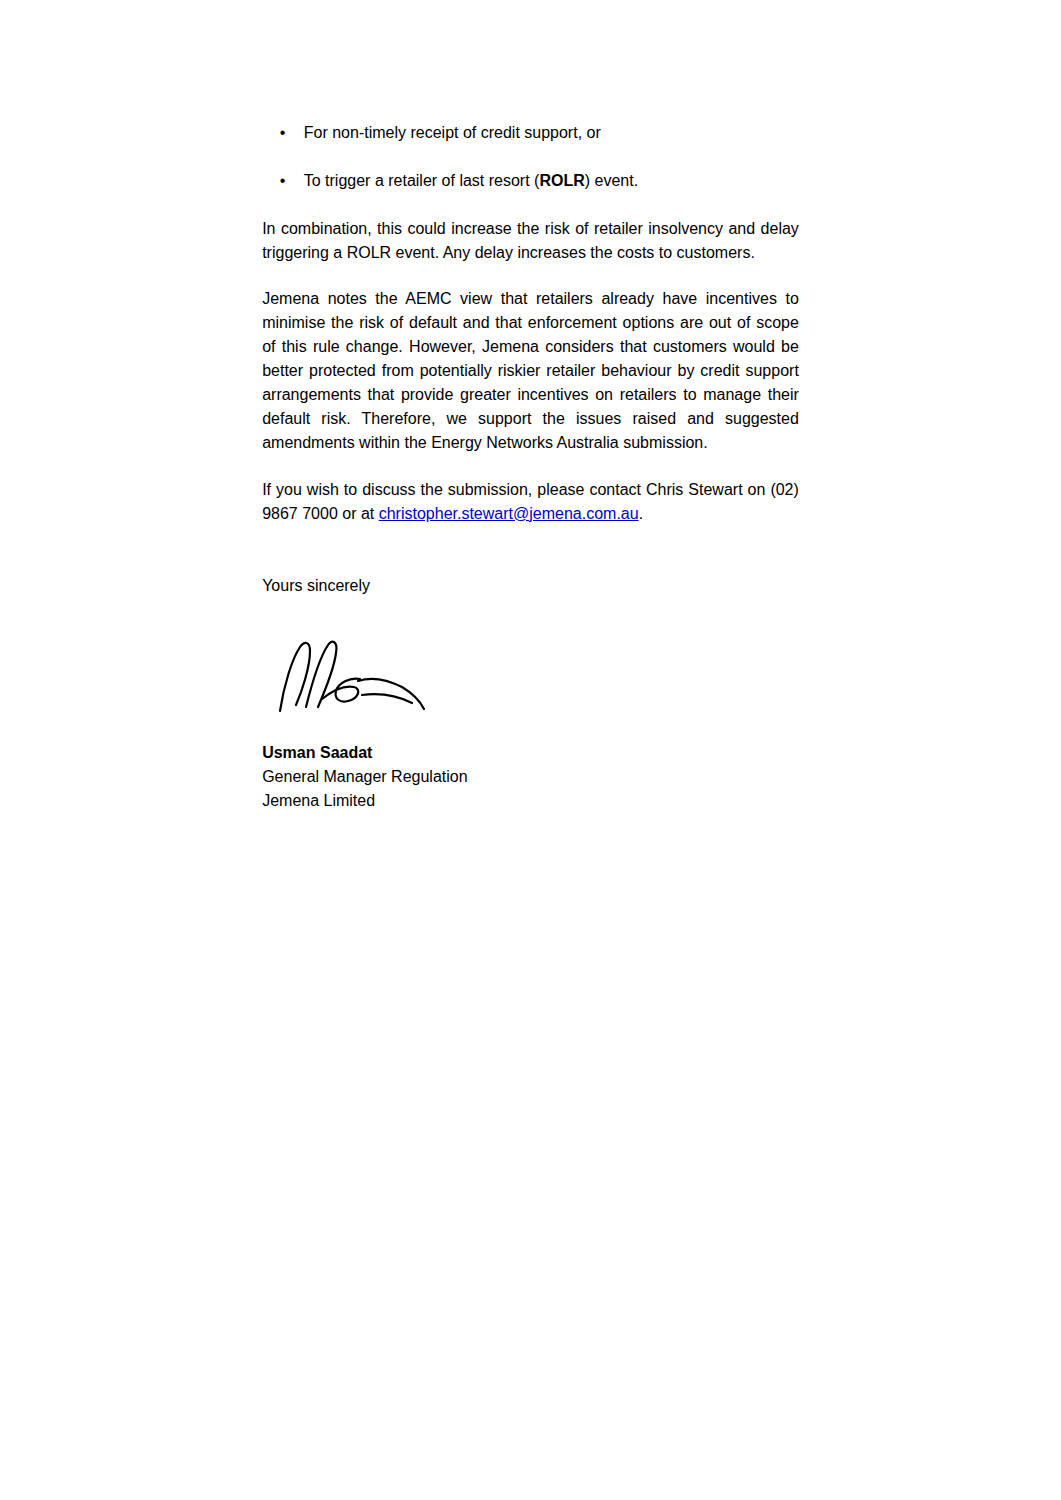For non-timely receipt of credit support, or
To trigger a retailer of last resort (ROLR) event.
In combination, this could increase the risk of retailer insolvency and delay triggering a ROLR event. Any delay increases the costs to customers.
Jemena notes the AEMC view that retailers already have incentives to minimise the risk of default and that enforcement options are out of scope of this rule change. However, Jemena considers that customers would be better protected from potentially riskier retailer behaviour by credit support arrangements that provide greater incentives on retailers to manage their default risk. Therefore, we support the issues raised and suggested amendments within the Energy Networks Australia submission.
If you wish to discuss the submission, please contact Chris Stewart on (02) 9867 7000 or at christopher.stewart@jemena.com.au.
Yours sincerely
Usman Saadat
General Manager Regulation
Jemena Limited